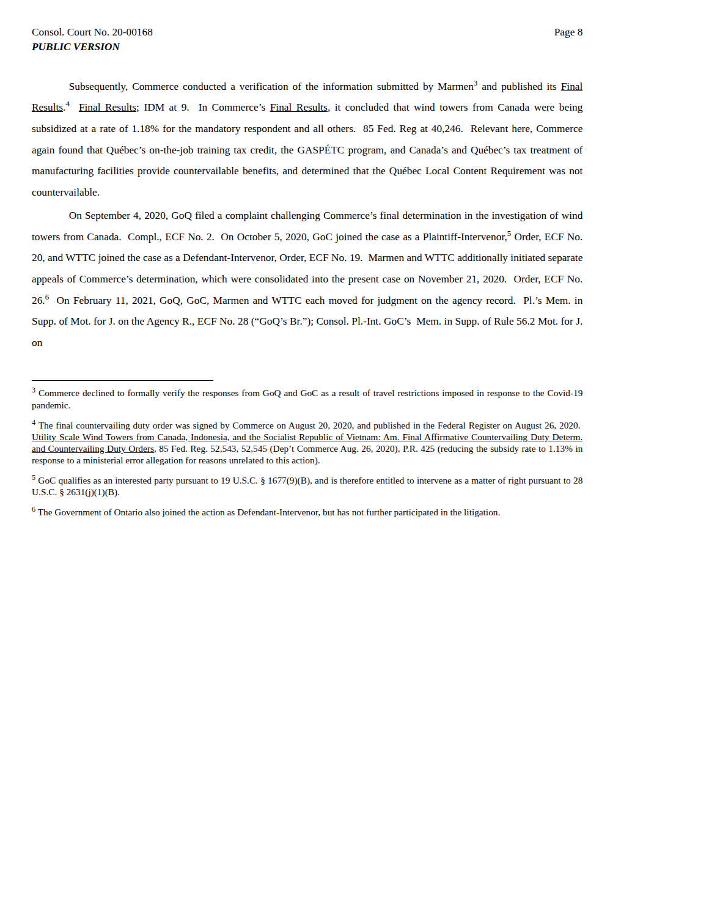Consol. Court No. 20-00168
Page 8
PUBLIC VERSION
Subsequently, Commerce conducted a verification of the information submitted by Marmen3 and published its Final Results.4 Final Results; IDM at 9. In Commerce’s Final Results, it concluded that wind towers from Canada were being subsidized at a rate of 1.18% for the mandatory respondent and all others. 85 Fed. Reg at 40,246. Relevant here, Commerce again found that Québec’s on-the-job training tax credit, the GASPÉTC program, and Canada’s and Québec’s tax treatment of manufacturing facilities provide countervailable benefits, and determined that the Québec Local Content Requirement was not countervailable.
On September 4, 2020, GoQ filed a complaint challenging Commerce’s final determination in the investigation of wind towers from Canada. Compl., ECF No. 2. On October 5, 2020, GoC joined the case as a Plaintiff-Intervenor,5 Order, ECF No. 20, and WTTC joined the case as a Defendant-Intervenor, Order, ECF No. 19. Marmen and WTTC additionally initiated separate appeals of Commerce’s determination, which were consolidated into the present case on November 21, 2020. Order, ECF No. 26.6 On February 11, 2021, GoQ, GoC, Marmen and WTTC each moved for judgment on the agency record. Pl.’s Mem. in Supp. of Mot. for J. on the Agency R., ECF No. 28 (“GoQ’s Br.”); Consol. Pl.-Int. GoC’s Mem. in Supp. of Rule 56.2 Mot. for J. on
3 Commerce declined to formally verify the responses from GoQ and GoC as a result of travel restrictions imposed in response to the Covid-19 pandemic.
4 The final countervailing duty order was signed by Commerce on August 20, 2020, and published in the Federal Register on August 26, 2020. Utility Scale Wind Towers from Canada, Indonesia, and the Socialist Republic of Vietnam: Am. Final Affirmative Countervailing Duty Determ. and Countervailing Duty Orders, 85 Fed. Reg. 52,543, 52,545 (Dep’t Commerce Aug. 26, 2020), P.R. 425 (reducing the subsidy rate to 1.13% in response to a ministerial error allegation for reasons unrelated to this action).
5 GoC qualifies as an interested party pursuant to 19 U.S.C. § 1677(9)(B), and is therefore entitled to intervene as a matter of right pursuant to 28 U.S.C. § 2631(j)(1)(B).
6 The Government of Ontario also joined the action as Defendant-Intervenor, but has not further participated in the litigation.